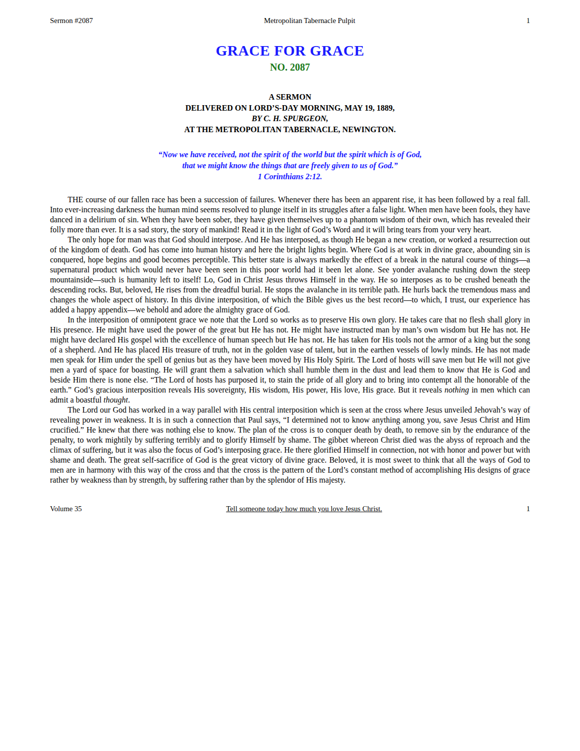Sermon #2087
Metropolitan Tabernacle Pulpit
1
GRACE FOR GRACE
NO. 2087
A SERMON
DELIVERED ON LORD’S-DAY MORNING, MAY 19, 1889,
BY C. H. SPURGEON,
AT THE METROPOLITAN TABERNACLE, NEWINGTON.
“Now we have received, not the spirit of the world but the spirit which is of God,
that we might know the things that are freely given to us of God.”
1 Corinthians 2:12.
THE course of our fallen race has been a succession of failures. Whenever there has been an apparent rise, it has been followed by a real fall. Into ever-increasing darkness the human mind seems resolved to plunge itself in its struggles after a false light. When men have been fools, they have danced in a delirium of sin. When they have been sober, they have given themselves up to a phantom wisdom of their own, which has revealed their folly more than ever. It is a sad story, the story of mankind! Read it in the light of God’s Word and it will bring tears from your very heart.
The only hope for man was that God should interpose. And He has interposed, as though He began a new creation, or worked a resurrection out of the kingdom of death. God has come into human history and here the bright lights begin. Where God is at work in divine grace, abounding sin is conquered, hope begins and good becomes perceptible. This better state is always markedly the effect of a break in the natural course of things—a supernatural product which would never have been seen in this poor world had it been let alone. See yonder avalanche rushing down the steep mountainside—such is humanity left to itself! Lo, God in Christ Jesus throws Himself in the way. He so interposes as to be crushed beneath the descending rocks. But, beloved, He rises from the dreadful burial. He stops the avalanche in its terrible path. He hurls back the tremendous mass and changes the whole aspect of history. In this divine interposition, of which the Bible gives us the best record—to which, I trust, our experience has added a happy appendix—we behold and adore the almighty grace of God.
In the interposition of omnipotent grace we note that the Lord so works as to preserve His own glory. He takes care that no flesh shall glory in His presence. He might have used the power of the great but He has not. He might have instructed man by man’s own wisdom but He has not. He might have declared His gospel with the excellence of human speech but He has not. He has taken for His tools not the armor of a king but the song of a shepherd. And He has placed His treasure of truth, not in the golden vase of talent, but in the earthen vessels of lowly minds. He has not made men speak for Him under the spell of genius but as they have been moved by His Holy Spirit. The Lord of hosts will save men but He will not give men a yard of space for boasting. He will grant them a salvation which shall humble them in the dust and lead them to know that He is God and beside Him there is none else. “The Lord of hosts has purposed it, to stain the pride of all glory and to bring into contempt all the honorable of the earth.” God’s gracious interposition reveals His sovereignty, His wisdom, His power, His love, His grace. But it reveals nothing in men which can admit a boastful thought.
The Lord our God has worked in a way parallel with His central interposition which is seen at the cross where Jesus unveiled Jehovah’s way of revealing power in weakness. It is in such a connection that Paul says, “I determined not to know anything among you, save Jesus Christ and Him crucified.” He knew that there was nothing else to know. The plan of the cross is to conquer death by death, to remove sin by the endurance of the penalty, to work mightily by suffering terribly and to glorify Himself by shame. The gibbet whereon Christ died was the abyss of reproach and the climax of suffering, but it was also the focus of God’s interposing grace. He there glorified Himself in connection, not with honor and power but with shame and death. The great self-sacrifice of God is the great victory of divine grace. Beloved, it is most sweet to think that all the ways of God to men are in harmony with this way of the cross and that the cross is the pattern of the Lord’s constant method of accomplishing His designs of grace rather by weakness than by strength, by suffering rather than by the splendor of His majesty.
Volume 35
Tell someone today how much you love Jesus Christ.
1